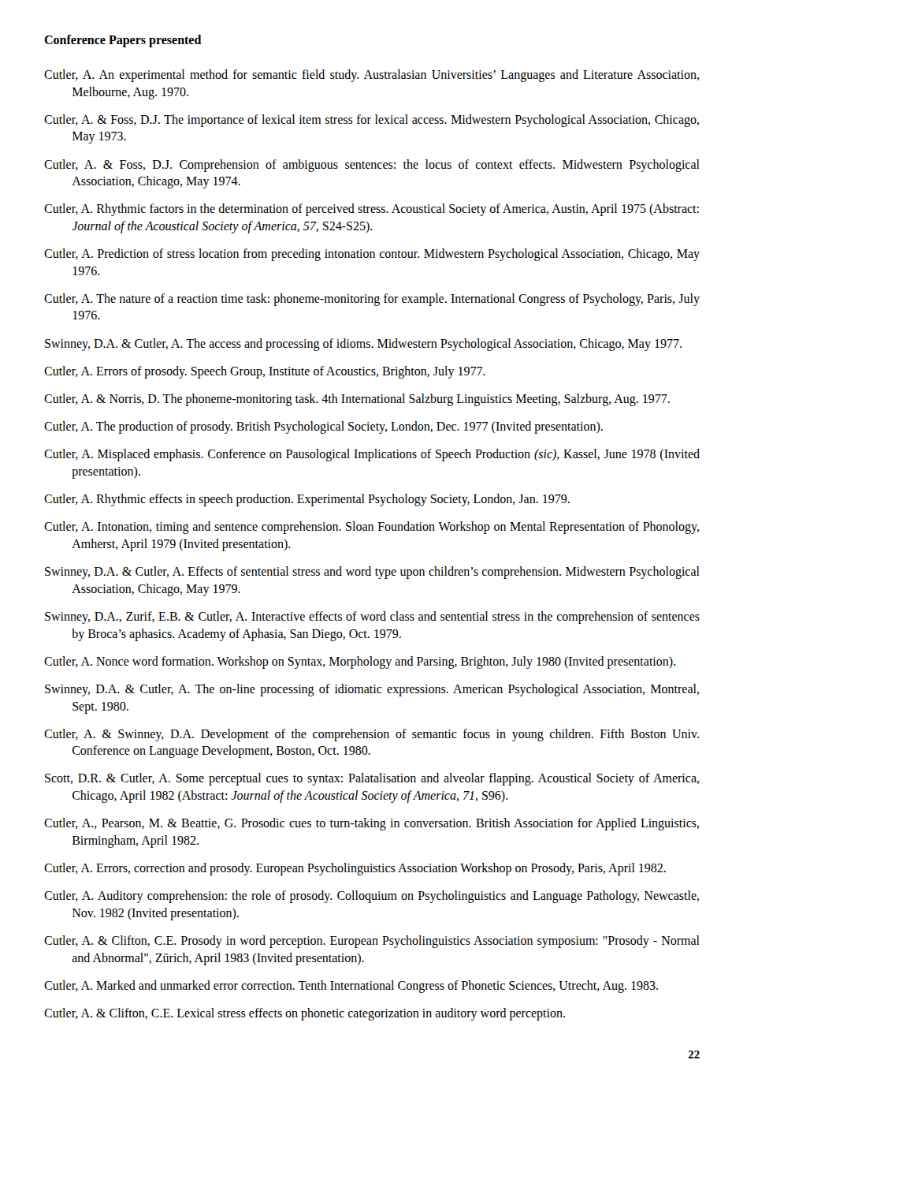Conference Papers presented
Cutler, A. An experimental method for semantic field study. Australasian Universities’ Languages and Literature Association, Melbourne, Aug. 1970.
Cutler, A. & Foss, D.J. The importance of lexical item stress for lexical access. Midwestern Psychological Association, Chicago, May 1973.
Cutler, A. & Foss, D.J. Comprehension of ambiguous sentences: the locus of context effects. Midwestern Psychological Association, Chicago, May 1974.
Cutler, A. Rhythmic factors in the determination of perceived stress. Acoustical Society of America, Austin, April 1975 (Abstract: Journal of the Acoustical Society of America, 57, S24-S25).
Cutler, A. Prediction of stress location from preceding intonation contour. Midwestern Psychological Association, Chicago, May 1976.
Cutler, A. The nature of a reaction time task: phoneme-monitoring for example. International Congress of Psychology, Paris, July 1976.
Swinney, D.A. & Cutler, A. The access and processing of idioms. Midwestern Psychological Association, Chicago, May 1977.
Cutler, A. Errors of prosody. Speech Group, Institute of Acoustics, Brighton, July 1977.
Cutler, A. & Norris, D. The phoneme-monitoring task. 4th International Salzburg Linguistics Meeting, Salzburg, Aug. 1977.
Cutler, A. The production of prosody. British Psychological Society, London, Dec. 1977 (Invited presentation).
Cutler, A. Misplaced emphasis. Conference on Pausological Implications of Speech Production (sic), Kassel, June 1978 (Invited presentation).
Cutler, A. Rhythmic effects in speech production. Experimental Psychology Society, London, Jan. 1979.
Cutler, A. Intonation, timing and sentence comprehension. Sloan Foundation Workshop on Mental Representation of Phonology, Amherst, April 1979 (Invited presentation).
Swinney, D.A. & Cutler, A. Effects of sentential stress and word type upon children’s comprehension. Midwestern Psychological Association, Chicago, May 1979.
Swinney, D.A., Zurif, E.B. & Cutler, A. Interactive effects of word class and sentential stress in the comprehension of sentences by Broca’s aphasics. Academy of Aphasia, San Diego, Oct. 1979.
Cutler, A. Nonce word formation. Workshop on Syntax, Morphology and Parsing, Brighton, July 1980 (Invited presentation).
Swinney, D.A. & Cutler, A. The on-line processing of idiomatic expressions. American Psychological Association, Montreal, Sept. 1980.
Cutler, A. & Swinney, D.A. Development of the comprehension of semantic focus in young children. Fifth Boston Univ. Conference on Language Development, Boston, Oct. 1980.
Scott, D.R. & Cutler, A. Some perceptual cues to syntax: Palatalisation and alveolar flapping. Acoustical Society of America, Chicago, April 1982 (Abstract: Journal of the Acoustical Society of America, 71, S96).
Cutler, A., Pearson, M. & Beattie, G. Prosodic cues to turn-taking in conversation. British Association for Applied Linguistics, Birmingham, April 1982.
Cutler, A. Errors, correction and prosody. European Psycholinguistics Association Workshop on Prosody, Paris, April 1982.
Cutler, A. Auditory comprehension: the role of prosody. Colloquium on Psycholinguistics and Language Pathology, Newcastle, Nov. 1982 (Invited presentation).
Cutler, A. & Clifton, C.E. Prosody in word perception. European Psycholinguistics Association symposium: "Prosody - Normal and Abnormal", Zürich, April 1983 (Invited presentation).
Cutler, A. Marked and unmarked error correction. Tenth International Congress of Phonetic Sciences, Utrecht, Aug. 1983.
Cutler, A. & Clifton, C.E. Lexical stress effects on phonetic categorization in auditory word perception.
22